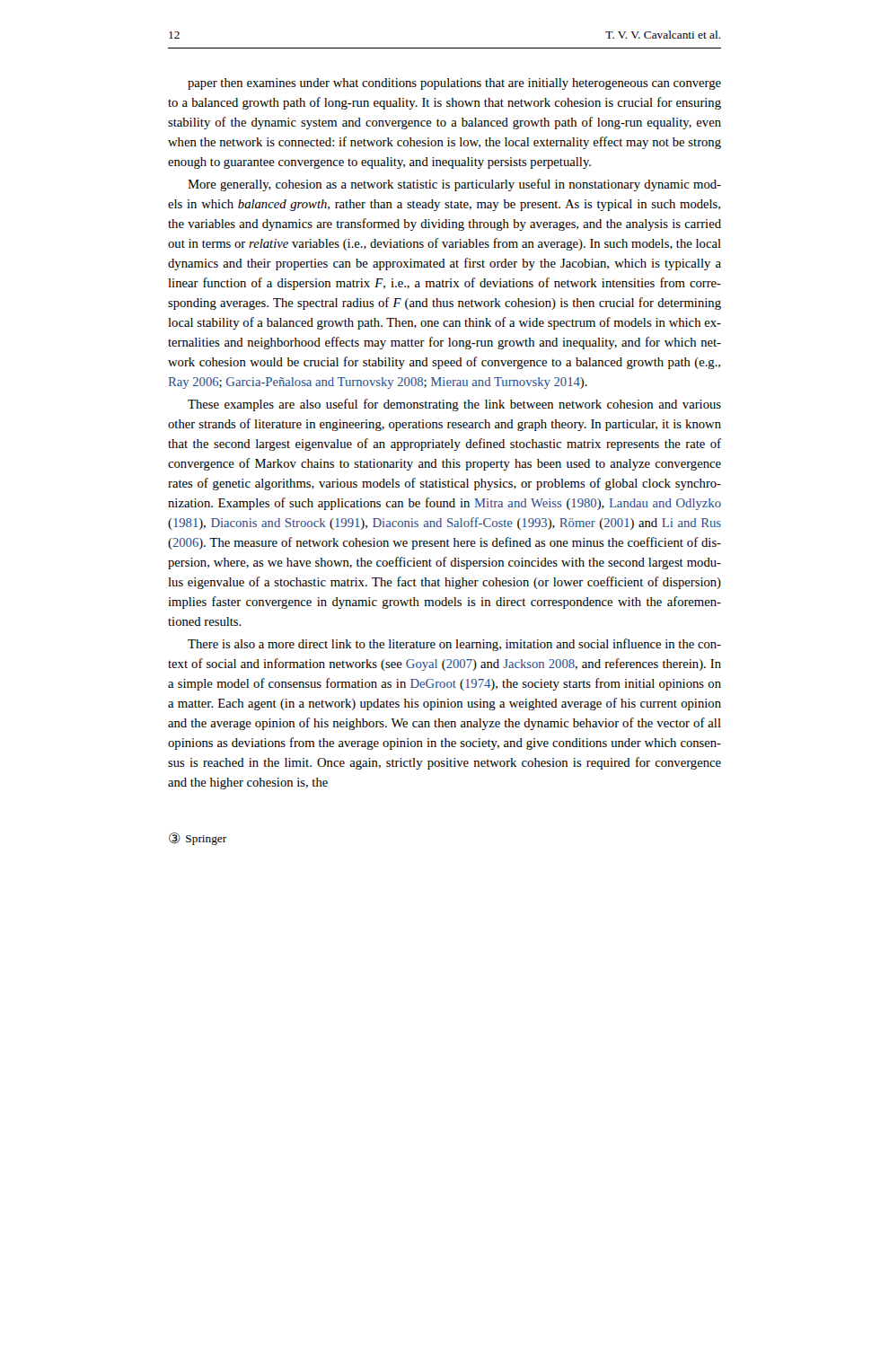12 T. V. V. Cavalcanti et al.
paper then examines under what conditions populations that are initially heterogeneous can converge to a balanced growth path of long-run equality. It is shown that network cohesion is crucial for ensuring stability of the dynamic system and convergence to a balanced growth path of long-run equality, even when the network is connected: if network cohesion is low, the local externality effect may not be strong enough to guarantee convergence to equality, and inequality persists perpetually.
More generally, cohesion as a network statistic is particularly useful in nonstationary dynamic models in which balanced growth, rather than a steady state, may be present. As is typical in such models, the variables and dynamics are transformed by dividing through by averages, and the analysis is carried out in terms or relative variables (i.e., deviations of variables from an average). In such models, the local dynamics and their properties can be approximated at first order by the Jacobian, which is typically a linear function of a dispersion matrix F, i.e., a matrix of deviations of network intensities from corresponding averages. The spectral radius of F (and thus network cohesion) is then crucial for determining local stability of a balanced growth path. Then, one can think of a wide spectrum of models in which externalities and neighborhood effects may matter for long-run growth and inequality, and for which network cohesion would be crucial for stability and speed of convergence to a balanced growth path (e.g., Ray 2006; Garcia-Peñalosa and Turnovsky 2008; Mierau and Turnovsky 2014).
These examples are also useful for demonstrating the link between network cohesion and various other strands of literature in engineering, operations research and graph theory. In particular, it is known that the second largest eigenvalue of an appropriately defined stochastic matrix represents the rate of convergence of Markov chains to stationarity and this property has been used to analyze convergence rates of genetic algorithms, various models of statistical physics, or problems of global clock synchronization. Examples of such applications can be found in Mitra and Weiss (1980), Landau and Odlyzko (1981), Diaconis and Stroock (1991), Diaconis and Saloff-Coste (1993), Römer (2001) and Li and Rus (2006). The measure of network cohesion we present here is defined as one minus the coefficient of dispersion, where, as we have shown, the coefficient of dispersion coincides with the second largest modulus eigenvalue of a stochastic matrix. The fact that higher cohesion (or lower coefficient of dispersion) implies faster convergence in dynamic growth models is in direct correspondence with the aforementioned results.
There is also a more direct link to the literature on learning, imitation and social influence in the context of social and information networks (see Goyal (2007) and Jackson 2008, and references therein). In a simple model of consensus formation as in DeGroot (1974), the society starts from initial opinions on a matter. Each agent (in a network) updates his opinion using a weighted average of his current opinion and the average opinion of his neighbors. We can then analyze the dynamic behavior of the vector of all opinions as deviations from the average opinion in the society, and give conditions under which consensus is reached in the limit. Once again, strictly positive network cohesion is required for convergence and the higher cohesion is, the
③ Springer